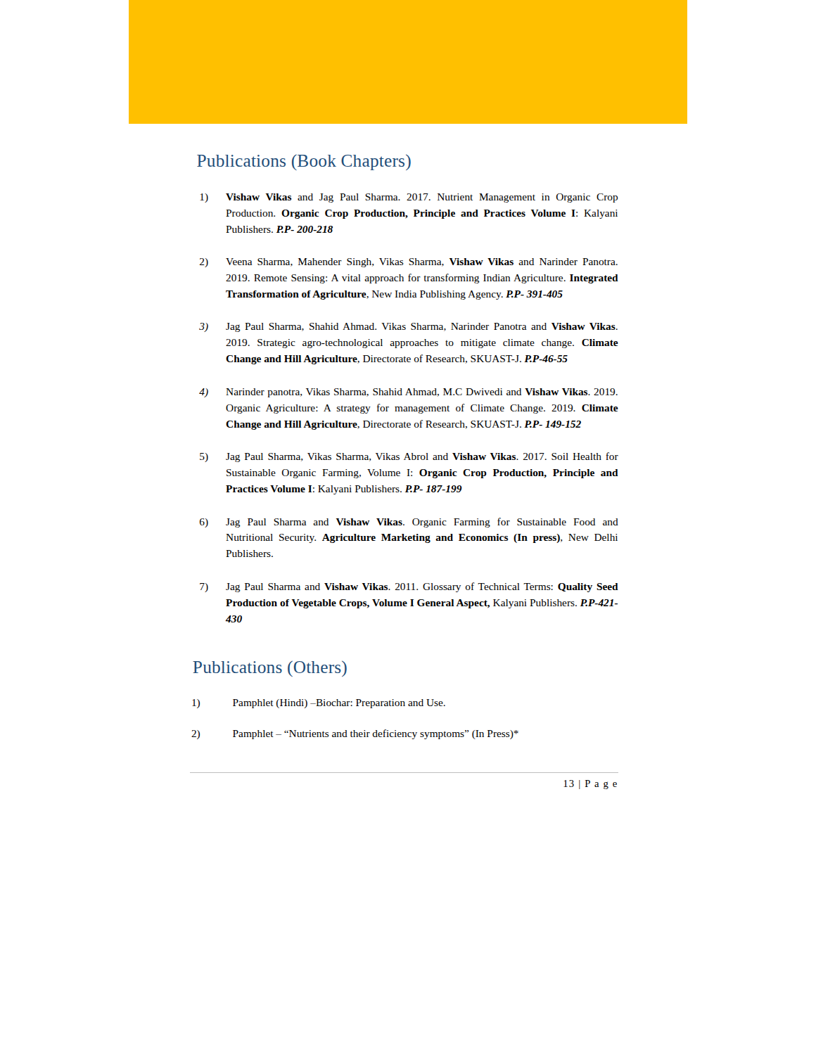Publications (Book Chapters)
1) Vishaw Vikas and Jag Paul Sharma. 2017. Nutrient Management in Organic Crop Production. Organic Crop Production, Principle and Practices Volume I: Kalyani Publishers. P.P- 200-218
2) Veena Sharma, Mahender Singh, Vikas Sharma, Vishaw Vikas and Narinder Panotra. 2019. Remote Sensing: A vital approach for transforming Indian Agriculture. Integrated Transformation of Agriculture, New India Publishing Agency. P.P- 391-405
3) Jag Paul Sharma, Shahid Ahmad. Vikas Sharma, Narinder Panotra and Vishaw Vikas. 2019. Strategic agro-technological approaches to mitigate climate change. Climate Change and Hill Agriculture, Directorate of Research, SKUAST-J. P.P-46-55
4) Narinder panotra, Vikas Sharma, Shahid Ahmad, M.C Dwivedi and Vishaw Vikas. 2019. Organic Agriculture: A strategy for management of Climate Change. 2019. Climate Change and Hill Agriculture, Directorate of Research, SKUAST-J. P.P- 149-152
5) Jag Paul Sharma, Vikas Sharma, Vikas Abrol and Vishaw Vikas. 2017. Soil Health for Sustainable Organic Farming, Volume I: Organic Crop Production, Principle and Practices Volume I: Kalyani Publishers. P.P- 187-199
6) Jag Paul Sharma and Vishaw Vikas. Organic Farming for Sustainable Food and Nutritional Security. Agriculture Marketing and Economics (In press), New Delhi Publishers.
7) Jag Paul Sharma and Vishaw Vikas. 2011. Glossary of Technical Terms: Quality Seed Production of Vegetable Crops, Volume I General Aspect, Kalyani Publishers. P.P-421-430
Publications (Others)
1) Pamphlet (Hindi) –Biochar: Preparation and Use.
2) Pamphlet – “Nutrients and their deficiency symptoms” (In Press)*
13 | P a g e